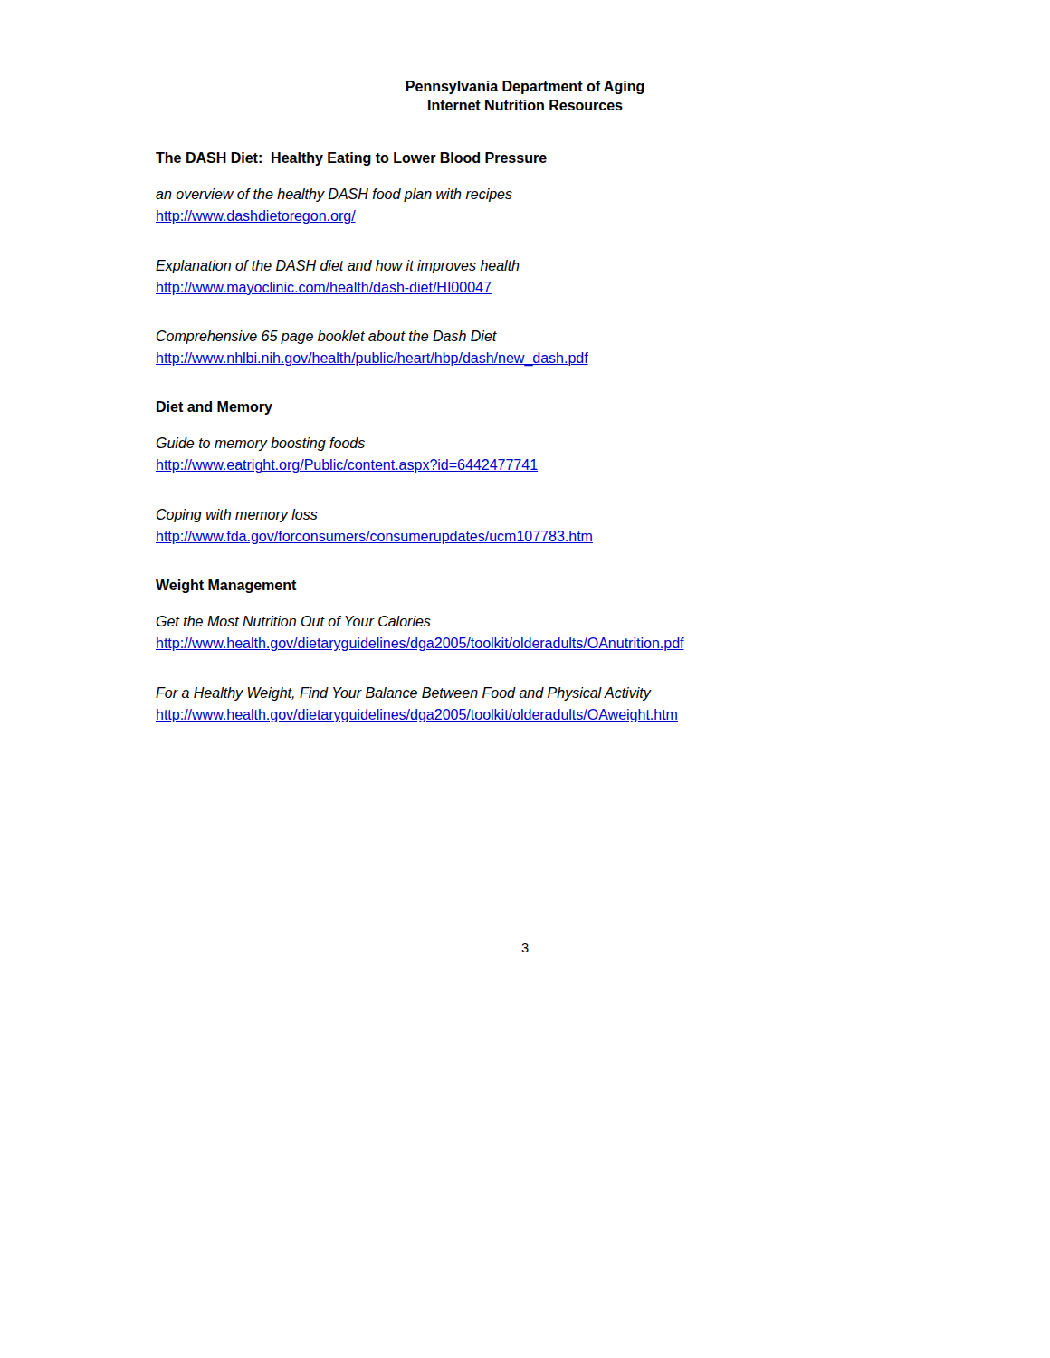Pennsylvania Department of Aging
Internet Nutrition Resources
The DASH Diet: Healthy Eating to Lower Blood Pressure
an overview of the healthy DASH food plan with recipes
http://www.dashdietoregon.org/
Explanation of the DASH diet and how it improves health
http://www.mayoclinic.com/health/dash-diet/HI00047
Comprehensive 65 page booklet about the Dash Diet
http://www.nhlbi.nih.gov/health/public/heart/hbp/dash/new_dash.pdf
Diet and Memory
Guide to memory boosting foods
http://www.eatright.org/Public/content.aspx?id=6442477741
Coping with memory loss
http://www.fda.gov/forconsumers/consumerupdates/ucm107783.htm
Weight Management
Get the Most Nutrition Out of Your Calories
http://www.health.gov/dietaryguidelines/dga2005/toolkit/olderadults/OAnutrition.pdf
For a Healthy Weight, Find Your Balance Between Food and Physical Activity
http://www.health.gov/dietaryguidelines/dga2005/toolkit/olderadults/OAweight.htm
3